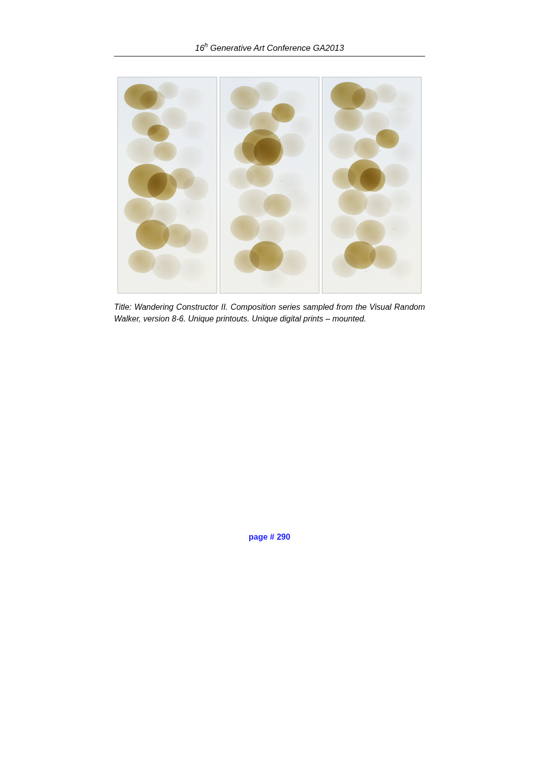16h Generative Art Conference GA2013
Title: Wandering Constructor II. Composition series sampled from the Visual Random Walker, version 8-6. Unique printouts. Unique digital prints – mounted.
page # 290